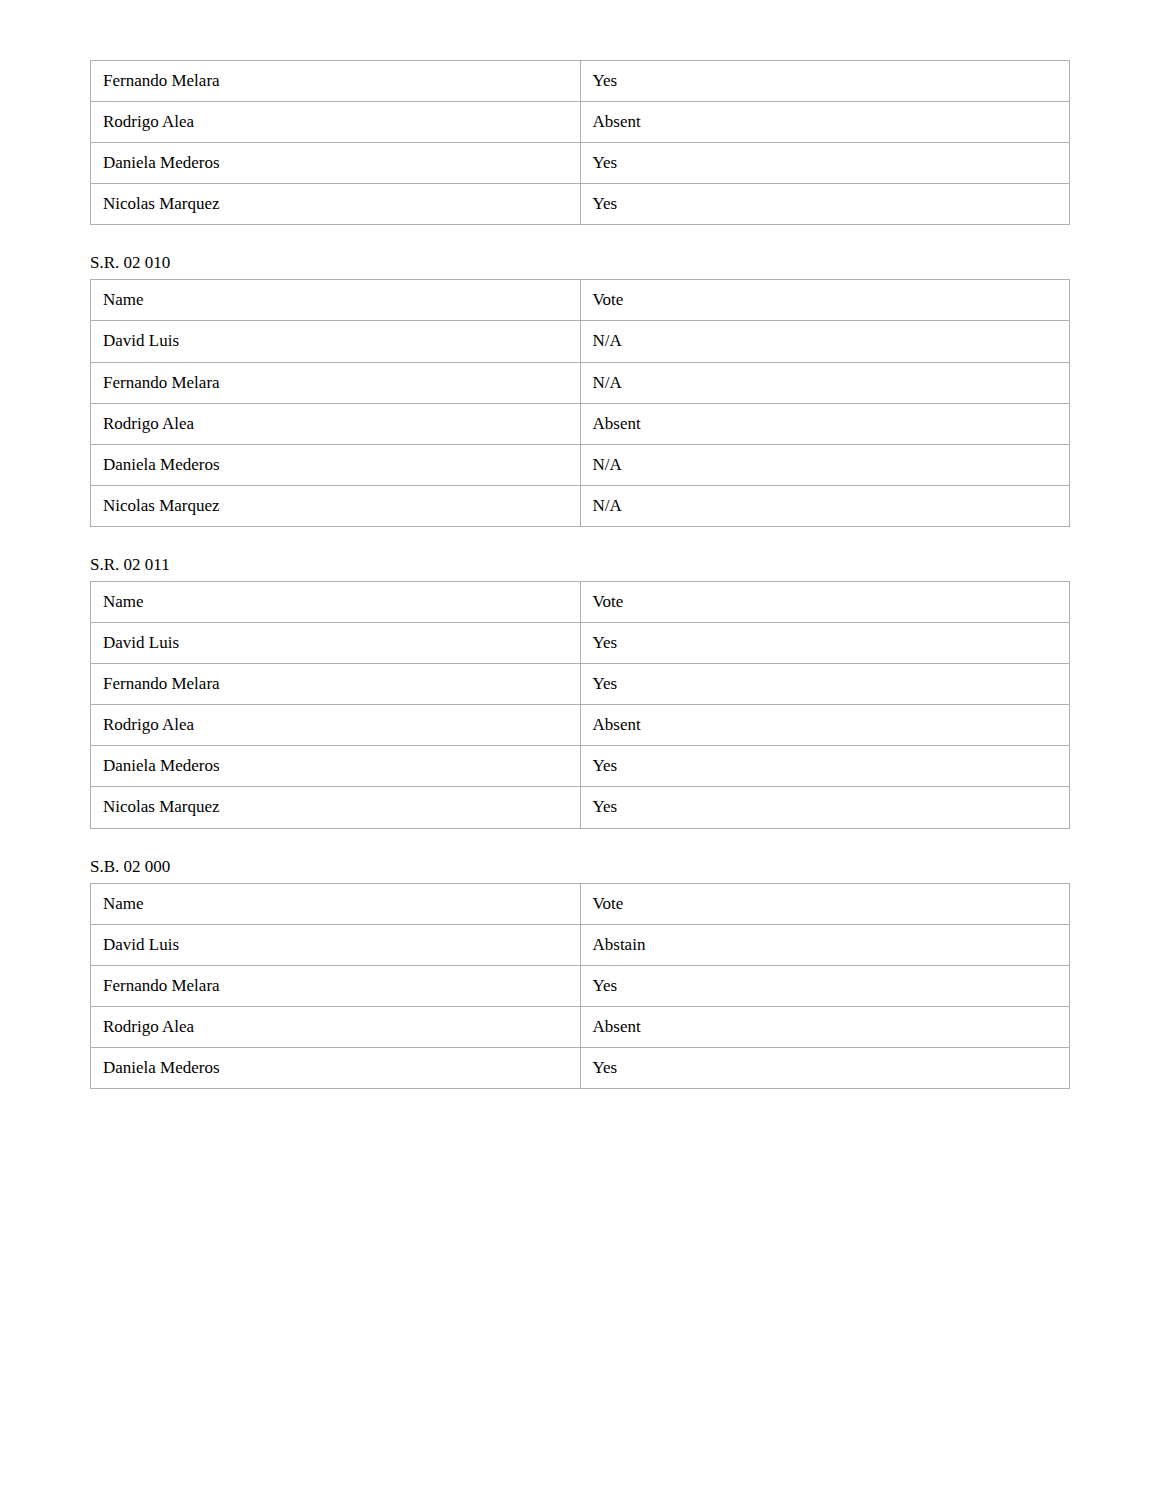| Fernando Melara | Yes |
| Rodrigo Alea | Absent |
| Daniela Mederos | Yes |
| Nicolas Marquez | Yes |
S.R. 02 010
| Name | Vote |
| David Luis | N/A |
| Fernando Melara | N/A |
| Rodrigo Alea | Absent |
| Daniela Mederos | N/A |
| Nicolas Marquez | N/A |
S.R. 02 011
| Name | Vote |
| David Luis | Yes |
| Fernando Melara | Yes |
| Rodrigo Alea | Absent |
| Daniela Mederos | Yes |
| Nicolas Marquez | Yes |
S.B. 02 000
| Name | Vote |
| David Luis | Abstain |
| Fernando Melara | Yes |
| Rodrigo Alea | Absent |
| Daniela Mederos | Yes |